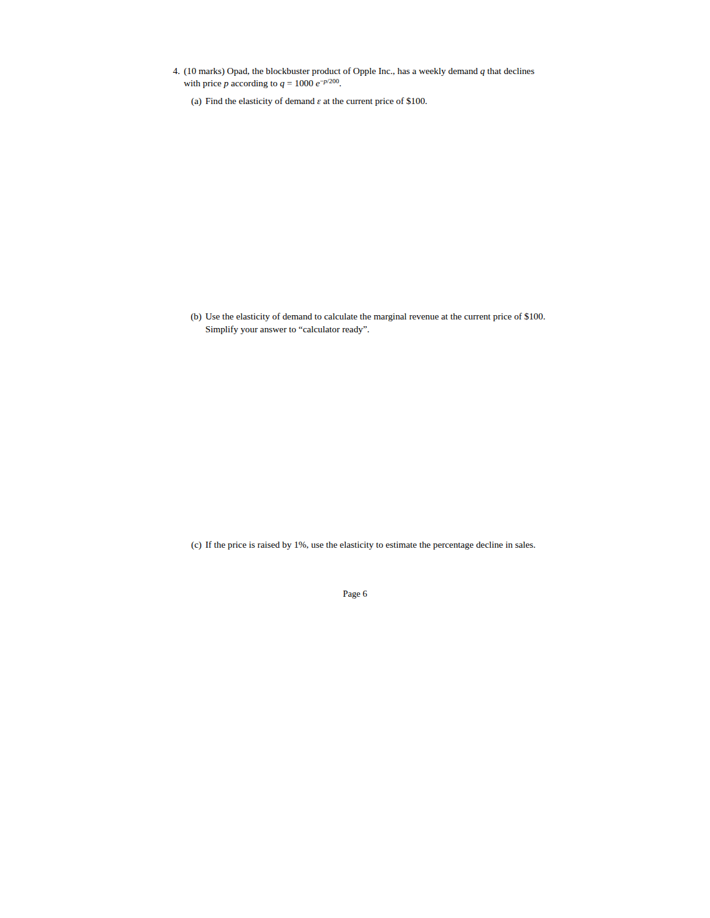4. (10 marks) Opad, the blockbuster product of Opple Inc., has a weekly demand q that declines with price p according to q = 1000 e−p/200.
(a) Find the elasticity of demand ε at the current price of $100.
(b) Use the elasticity of demand to calculate the marginal revenue at the current price of $100. Simplify your answer to “calculator ready”.
(c) If the price is raised by 1%, use the elasticity to estimate the percentage decline in sales.
Page 6